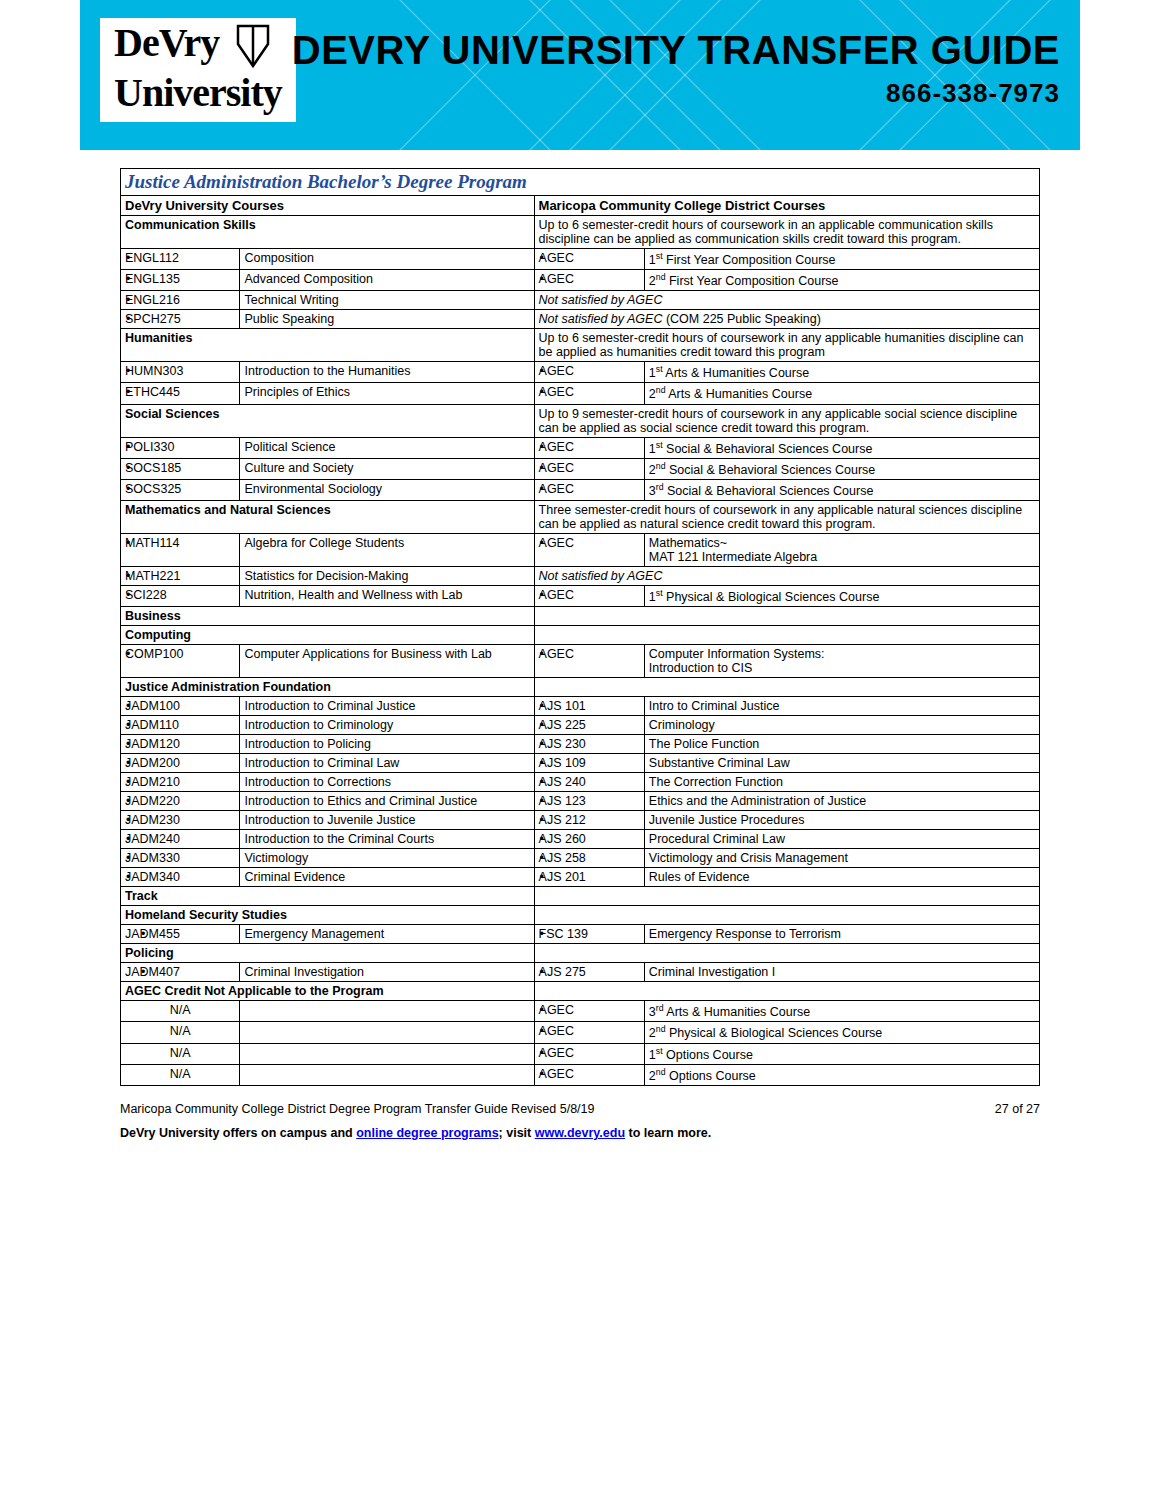DeVry
University
DEVRY UNIVERSITY TRANSFER GUIDE
866-338-7973
| Justice Administration Bachelor’s Degree Program |
| DeVry University Courses | Maricopa Community College District Courses |
| Communication Skills | Up to 6 semester-credit hours of coursework in an applicable communication skills discipline can be applied as communication skills credit toward this program. |
| ENGL112 | Composition | AGEC | 1 st First Year Composition Course |
| ENGL135 | Advanced Composition | AGEC | 2 nd First Year Composition Course |
| ENGL216 | Technical Writing | Not satisfied by AGEC |
| SPCH275 | Public Speaking | Not satisfied by AGEC (COM 225 Public Speaking) |
| Humanities | Up to 6 semester-credit hours of coursework in any applicable humanities discipline can be applied as humanities credit toward this program |
| HUMN303 | Introduction to the Humanities | AGEC | 1 st Arts & Humanities Course |
| ETHC445 | Principles of Ethics | AGEC | 2 nd Arts & Humanities Course |
| Social Sciences | Up to 9 semester-credit hours of coursework in any applicable social science discipline can be applied as social science credit toward this program. |
| POLI330 | Political Science | AGEC | 1 st Social & Behavioral Sciences Course |
| SOCS185 | Culture and Society | AGEC | 2 nd Social & Behavioral Sciences Course |
| SOCS325 | Environmental Sociology | AGEC | 3 rd Social & Behavioral Sciences Course |
| Mathematics and Natural Sciences | Three semester-credit hours of coursework in any applicable natural sciences discipline can be applied as natural science credit toward this program. |
| MATH114 | Algebra for College Students | AGEC | Mathematics~ MAT 121 Intermediate Algebra |
| MATH221 | Statistics for Decision-Making | Not satisfied by AGEC |
| SCI228 | Nutrition, Health and Wellness with Lab | AGEC | 1 st Physical & Biological Sciences Course |
| Business | |
| Computing | |
| COMP100 | Computer Applications for Business with Lab | AGEC | Computer Information Systems: Introduction to CIS |
| Justice Administration Foundation | |
| JADM100 | Introduction to Criminal Justice | AJS 101 | Intro to Criminal Justice |
| JADM110 | Introduction to Criminology | AJS 225 | Criminology |
| JADM120 | Introduction to Policing | AJS 230 | The Police Function |
| JADM200 | Introduction to Criminal Law | AJS 109 | Substantive Criminal Law |
| JADM210 | Introduction to Corrections | AJS 240 | The Correction Function |
| JADM220 | Introduction to Ethics and Criminal Justice | AJS 123 | Ethics and the Administration of Justice |
| JADM230 | Introduction to Juvenile Justice | AJS 212 | Juvenile Justice Procedures |
| JADM240 | Introduction to the Criminal Courts | AJS 260 | Procedural Criminal Law |
| JADM330 | Victimology | AJS 258 | Victimology and Crisis Management |
| JADM340 | Criminal Evidence | AJS 201 | Rules of Evidence |
| Track | |
| Homeland Security Studies | |
| JADM455 | Emergency Management | FSC 139 | Emergency Response to Terrorism |
| Policing | |
| JADM407 | Criminal Investigation | AJS 275 | Criminal Investigation I |
| AGEC Credit Not Applicable to the Program | |
| N/A | | AGEC | 3 rd Arts & Humanities Course |
| N/A | | AGEC | 2 nd Physical & Biological Sciences Course |
| N/A | | AGEC | 1 st Options Course |
| N/A | | AGEC | 2 nd Options Course |
Maricopa Community College District Degree Program Transfer Guide Revised 5/8/19 27 of 27
DeVry University offers on campus and online degree programs; visit www.devry.edu to learn more.